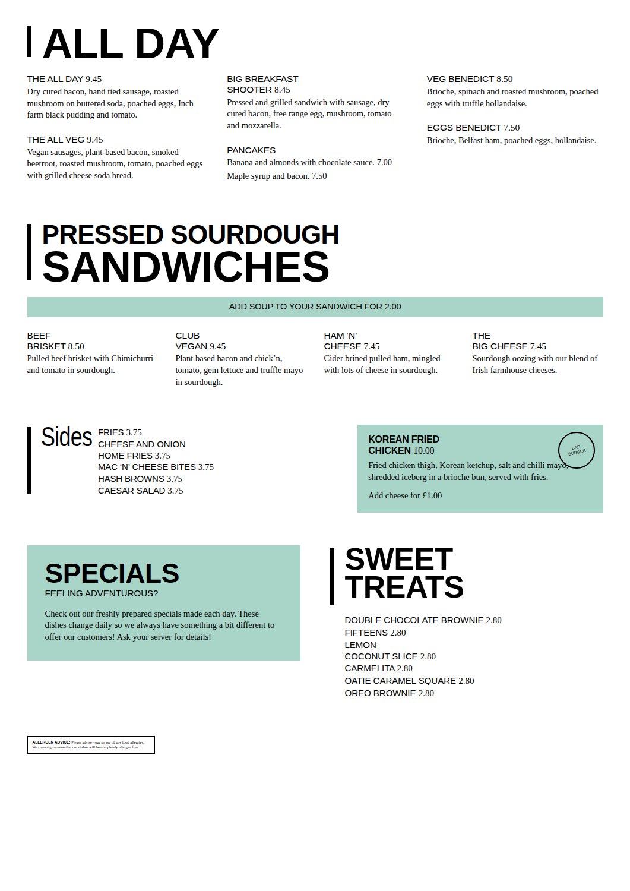All Day
The All Day 9.45
Dry cured bacon, hand tied sausage, roasted mushroom on buttered soda, poached eggs, Inch farm black pudding and tomato.
The All Veg 9.45
Vegan sausages, plant-based bacon, smoked beetroot, roasted mushroom, tomato, poached eggs with grilled cheese soda bread.
Big Breakfast
Shooter 8.45
Pressed and grilled sandwich with sausage, dry cured bacon, free range egg, mushroom, tomato and mozzarella.
Pancakes
Banana and almonds with chocolate sauce. 7.00
Maple syrup and bacon. 7.50
Veg Benedict 8.50
Brioche, spinach and roasted mushroom, poached eggs with truffle hollandaise.
Eggs Benedict 7.50
Brioche, Belfast ham, poached eggs, hollandaise.
Pressed Sourdough Sandwiches
Add soup to your sandwich for 2.00
Beef
Brisket 8.50
Pulled beef brisket with Chimichurri and tomato in sourdough.
Club
Vegan 9.45
Plant based bacon and chick’n, tomato, gem lettuce and truffle mayo in sourdough.
Ham ‘N’
Cheese 7.45
Cider brined pulled ham, mingled with lots of cheese in sourdough.
The
Big Cheese 7.45
Sourdough oozing with our blend of Irish farmhouse cheeses.
Sides
Fries 3.75
Cheese and Onion
Home Fries 3.75
Mac ‘N’ Cheese Bites 3.75
Hash Browns 3.75
Caesar Salad 3.75
Bad
Burger
Korean Fried
Chicken 10.00
Fried chicken thigh, Korean ketchup, salt and chilli mayo, shredded iceberg in a brioche bun, served with fries.
Add cheese for £1.00
Specials
Feeling adventurous?
Check out our freshly prepared specials made each day. These dishes change daily so we always have something a bit different to offer our customers! Ask your server for details!
Sweet
Treats
Double Chocolate Brownie 2.80
Fifteens 2.80
Lemon
Coconut Slice 2.80
Carmelita 2.80
Oatie Caramel Square 2.80
Oreo Brownie 2.80
Allergen Advice: Please advise your server of any food allergies. We cannot guarantee that our dishes will be completely allergen free.